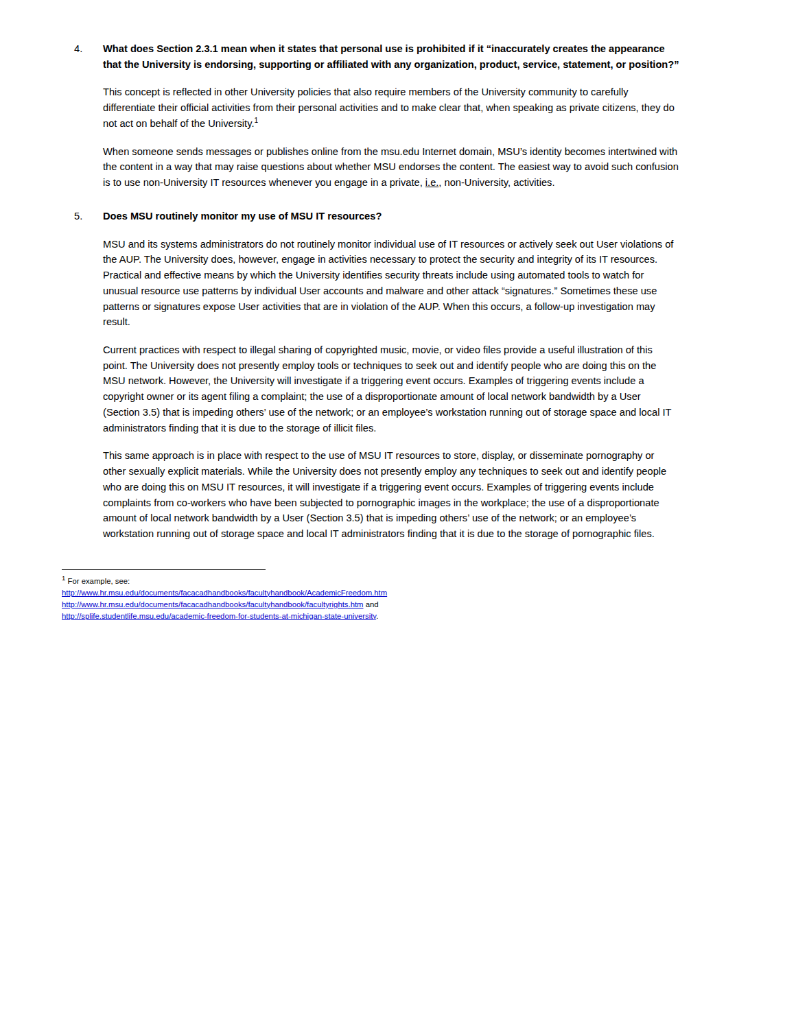4.
What does Section 2.3.1 mean when it states that personal use is prohibited if it “inaccurately creates the appearance that the University is endorsing, supporting or affiliated with any organization, product, service, statement, or position?”
This concept is reflected in other University policies that also require members of the University community to carefully differentiate their official activities from their personal activities and to make clear that, when speaking as private citizens, they do not act on behalf of the University.1
When someone sends messages or publishes online from the msu.edu Internet domain, MSU’s identity becomes intertwined with the content in a way that may raise questions about whether MSU endorses the content. The easiest way to avoid such confusion is to use non-University IT resources whenever you engage in a private, i.e., non-University, activities.
5.
Does MSU routinely monitor my use of MSU IT resources?
MSU and its systems administrators do not routinely monitor individual use of IT resources or actively seek out User violations of the AUP. The University does, however, engage in activities necessary to protect the security and integrity of its IT resources. Practical and effective means by which the University identifies security threats include using automated tools to watch for unusual resource use patterns by individual User accounts and malware and other attack “signatures.” Sometimes these use patterns or signatures expose User activities that are in violation of the AUP. When this occurs, a follow-up investigation may result.
Current practices with respect to illegal sharing of copyrighted music, movie, or video files provide a useful illustration of this point. The University does not presently employ tools or techniques to seek out and identify people who are doing this on the MSU network. However, the University will investigate if a triggering event occurs. Examples of triggering events include a copyright owner or its agent filing a complaint; the use of a disproportionate amount of local network bandwidth by a User (Section 3.5) that is impeding others’ use of the network; or an employee’s workstation running out of storage space and local IT administrators finding that it is due to the storage of illicit files.
This same approach is in place with respect to the use of MSU IT resources to store, display, or disseminate pornography or other sexually explicit materials. While the University does not presently employ any techniques to seek out and identify people who are doing this on MSU IT resources, it will investigate if a triggering event occurs. Examples of triggering events include complaints from co-workers who have been subjected to pornographic images in the workplace; the use of a disproportionate amount of local network bandwidth by a User (Section 3.5) that is impeding others’ use of the network; or an employee’s workstation running out of storage space and local IT administrators finding that it is due to the storage of pornographic files.
1 For example, see:
http://www.hr.msu.edu/documents/facacadhandbooks/facultyhandbook/AcademicFreedom.htm
http://www.hr.msu.edu/documents/facacadhandbooks/facultyhandbook/facultyrights.htm and
http://splife.studentlife.msu.edu/academic-freedom-for-students-at-michigan-state-university.